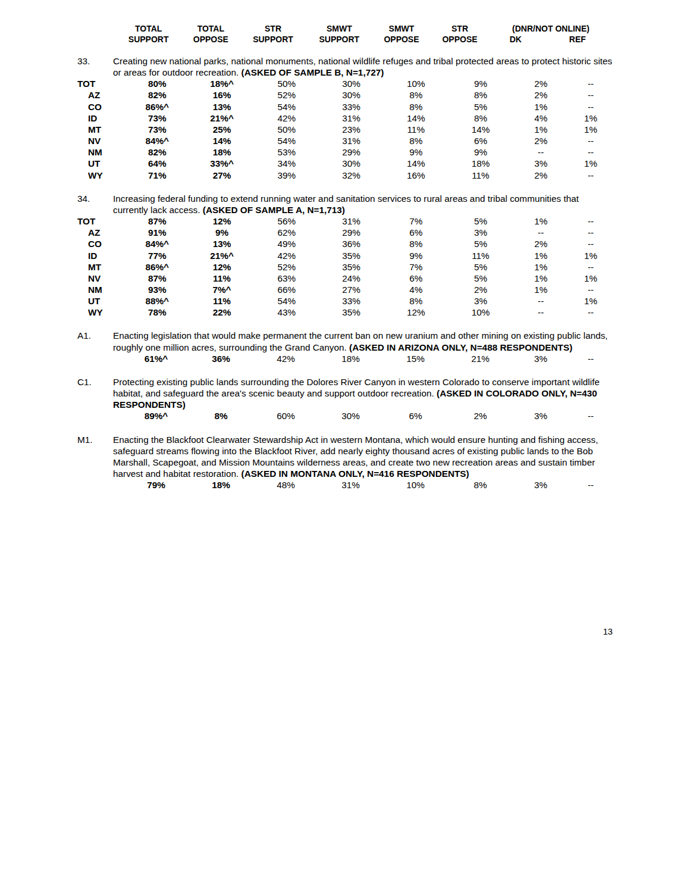| | TOTAL | TOTAL | STR | SMWT | SMWT | STR | (DNR/NOT ONLINE) |
| | SUPPORT | OPPOSE | SUPPORT | SUPPORT | OPPOSE | OPPOSE | DK | REF |
| 33. | Creating new national parks, national monuments, national wildlife refuges and tribal protected areas to protect historic sites or areas for outdoor recreation. (ASKED OF SAMPLE B, N=1,727) |
| TOT | 80% | 18%^ | 50% | 30% | 10% | 9% | 2% | -- |
| AZ | 82% | 16% | 52% | 30% | 8% | 8% | 2% | -- |
| CO | 86%^ | 13% | 54% | 33% | 8% | 5% | 1% | -- |
| ID | 73% | 21%^ | 42% | 31% | 14% | 8% | 4% | 1% |
| MT | 73% | 25% | 50% | 23% | 11% | 14% | 1% | 1% |
| NV | 84%^ | 14% | 54% | 31% | 8% | 6% | 2% | -- |
| NM | 82% | 18% | 53% | 29% | 9% | 9% | -- | -- |
| UT | 64% | 33%^ | 34% | 30% | 14% | 18% | 3% | 1% |
| WY | 71% | 27% | 39% | 32% | 16% | 11% | 2% | -- |
| 34. | Increasing federal funding to extend running water and sanitation services to rural areas and tribal communities that currently lack access. (ASKED OF SAMPLE A, N=1,713) |
| TOT | 87% | 12% | 56% | 31% | 7% | 5% | 1% | -- |
| AZ | 91% | 9% | 62% | 29% | 6% | 3% | -- | -- |
| CO | 84%^ | 13% | 49% | 36% | 8% | 5% | 2% | -- |
| ID | 77% | 21%^ | 42% | 35% | 9% | 11% | 1% | 1% |
| MT | 86%^ | 12% | 52% | 35% | 7% | 5% | 1% | -- |
| NV | 87% | 11% | 63% | 24% | 6% | 5% | 1% | 1% |
| NM | 93% | 7%^ | 66% | 27% | 4% | 2% | 1% | -- |
| UT | 88%^ | 11% | 54% | 33% | 8% | 3% | -- | 1% |
| WY | 78% | 22% | 43% | 35% | 12% | 10% | -- | -- |
| A1. | Enacting legislation that would make permanent the current ban on new uranium and other mining on existing public lands, roughly one million acres, surrounding the Grand Canyon. (ASKED IN ARIZONA ONLY, N=488 RESPONDENTS) |
| | 61%^ | 36% | 42% | 18% | 15% | 21% | 3% | -- |
| C1. | Protecting existing public lands surrounding the Dolores River Canyon in western Colorado to conserve important wildlife habitat, and safeguard the area's scenic beauty and support outdoor recreation. (ASKED IN COLORADO ONLY, N=430 RESPONDENTS) |
| | 89%^ | 8% | 60% | 30% | 6% | 2% | 3% | -- |
| M1. | Enacting the Blackfoot Clearwater Stewardship Act in western Montana, which would ensure hunting and fishing access, safeguard streams flowing into the Blackfoot River, add nearly eighty thousand acres of existing public lands to the Bob Marshall, Scapegoat, and Mission Mountains wilderness areas, and create two new recreation areas and sustain timber harvest and habitat restoration. (ASKED IN MONTANA ONLY, N=416 RESPONDENTS) |
| | 79% | 18% | 48% | 31% | 10% | 8% | 3% | -- |
13